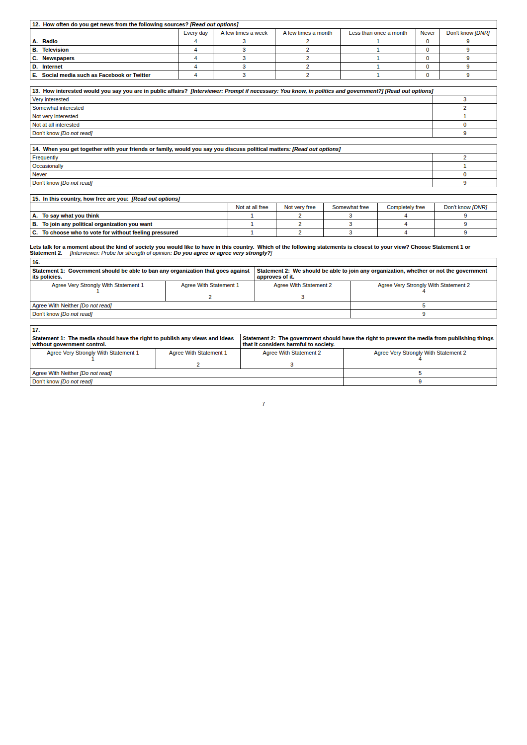| 12. How often do you get news from the following sources? [Read out options] |
| | Every day | A few times a week | A few times a month | Less than once a month | Never | Don't know [DNR] |
| A. Radio | 4 | 3 | 2 | 1 | 0 | 9 |
| B. Television | 4 | 3 | 2 | 1 | 0 | 9 |
| C. Newspapers | 4 | 3 | 2 | 1 | 0 | 9 |
| D. Internet | 4 | 3 | 2 | 1 | 0 | 9 |
| E. Social media such as Facebook or Twitter | 4 | 3 | 2 | 1 | 0 | 9 |
| 13. How interested would you say you are in public affairs? [Interviewer: Prompt if necessary: You know, in politics and government? ] [Read out options] |
| Very interested | 3 |
| Somewhat interested | 2 |
| Not very interested | 1 |
| Not at all interested | 0 |
| Don't know [Do not read] | 9 |
| 14. When you get together with your friends or family, would you say you discuss political matters : [Read out options] |
| Frequently | 2 |
| Occasionally | 1 |
| Never | 0 |
| Don't know [Do not read] | 9 |
| 15. In this country, how free are you: [Read out options] |
| | Not at all free | Not very free | Somewhat free | Completely free | Don't know [DNR] |
| A. To say what you think | 1 | 2 | 3 | 4 | 9 |
| B. To join any political organization you want | 1 | 2 | 3 | 4 | 9 |
| C. To choose who to vote for without feeling pressured | 1 | 2 | 3 | 4 | 9 |
Lets talk for a moment about the kind of society you would like to have in this country. Which of the following statements is closest to your view? Choose Statement 1 or Statement 2. [Interviewer: Probe for strength of opinion: Do you agree or agree very strongly?]
| 16. |
| Statement 1: Government should be able to ban any organization that goes against its policies. | Statement 2: We should be able to join any organization, whether or not the government approves of it. |
| Agree Very Strongly With Statement 1 1 | Agree With Statement 1 2 | Agree With Statement 2 3 | Agree Very Strongly With Statement 2 4 |
| Agree With Neither [Do not read] | 5 |
| Don't know [Do not read] | 9 |
| 17. |
| Statement 1: The media should have the right to publish any views and ideas without government control. | Statement 2: The government should have the right to prevent the media from publishing things that it considers harmful to society. |
| Agree Very Strongly With Statement 1 1 | Agree With Statement 1 2 | Agree With Statement 2 3 | Agree Very Strongly With Statement 2 4 |
| Agree With Neither [Do not read] | 5 |
| Don't know [Do not read] | 9 |
7